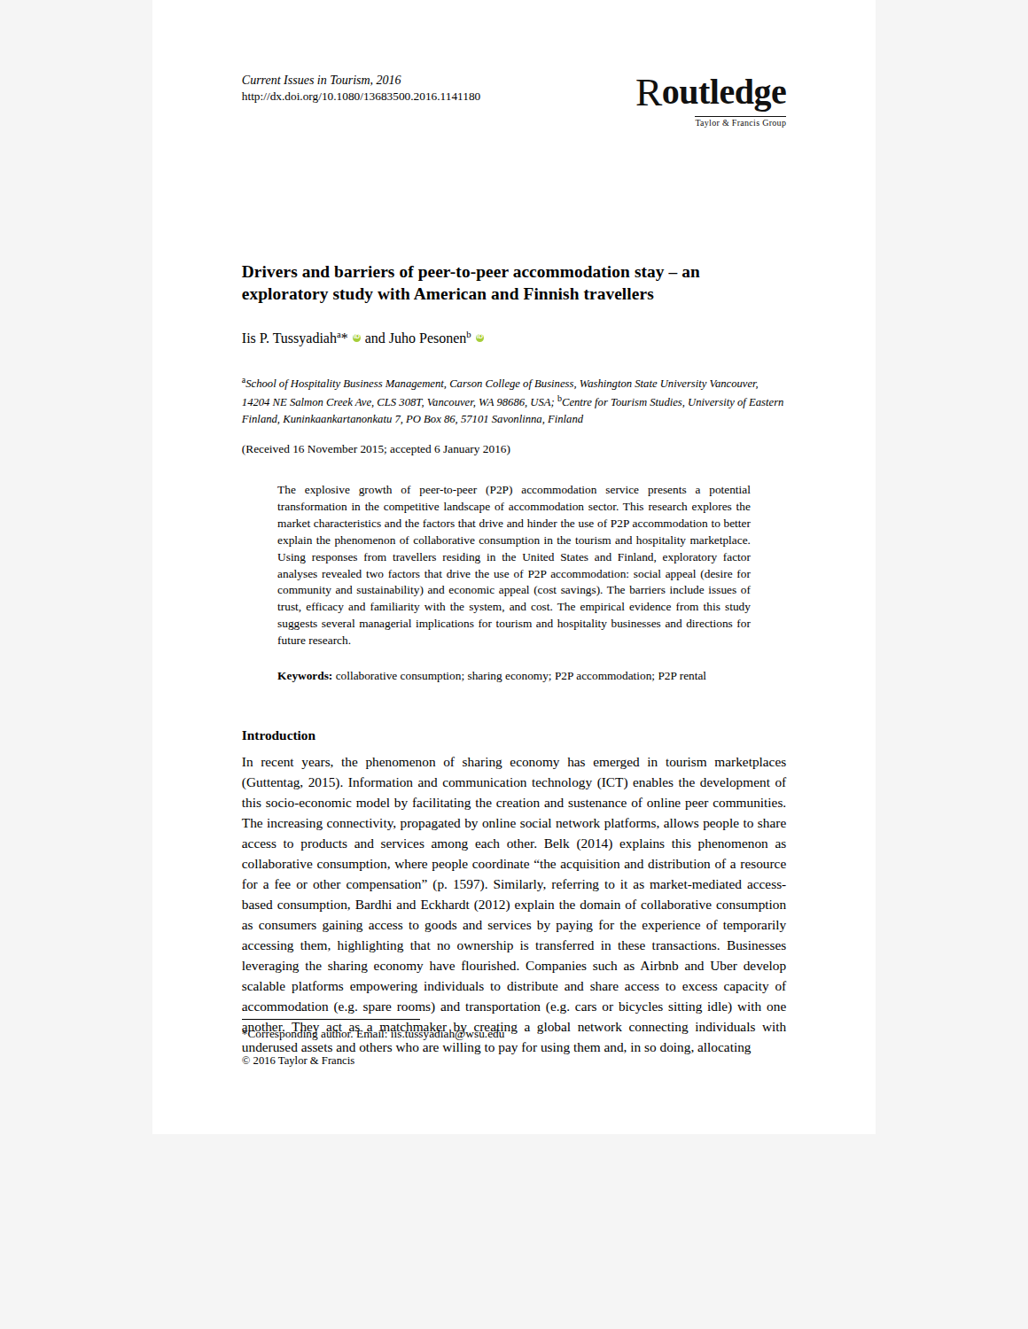Current Issues in Tourism, 2016
http://dx.doi.org/10.1080/13683500.2016.1141180
Routledge Taylor & Francis Group
Drivers and barriers of peer-to-peer accommodation stay – an exploratory study with American and Finnish travellers
Iis P. Tussyadiaha* and Juho Pesonenb
aSchool of Hospitality Business Management, Carson College of Business, Washington State University Vancouver, 14204 NE Salmon Creek Ave, CLS 308T, Vancouver, WA 98686, USA; bCentre for Tourism Studies, University of Eastern Finland, Kuninkaankartanonkatu 7, PO Box 86, 57101 Savonlinna, Finland
(Received 16 November 2015; accepted 6 January 2016)
The explosive growth of peer-to-peer (P2P) accommodation service presents a potential transformation in the competitive landscape of accommodation sector. This research explores the market characteristics and the factors that drive and hinder the use of P2P accommodation to better explain the phenomenon of collaborative consumption in the tourism and hospitality marketplace. Using responses from travellers residing in the United States and Finland, exploratory factor analyses revealed two factors that drive the use of P2P accommodation: social appeal (desire for community and sustainability) and economic appeal (cost savings). The barriers include issues of trust, efficacy and familiarity with the system, and cost. The empirical evidence from this study suggests several managerial implications for tourism and hospitality businesses and directions for future research.
Keywords: collaborative consumption; sharing economy; P2P accommodation; P2P rental
Introduction
In recent years, the phenomenon of sharing economy has emerged in tourism marketplaces (Guttentag, 2015). Information and communication technology (ICT) enables the development of this socio-economic model by facilitating the creation and sustenance of online peer communities. The increasing connectivity, propagated by online social network platforms, allows people to share access to products and services among each other. Belk (2014) explains this phenomenon as collaborative consumption, where people coordinate “the acquisition and distribution of a resource for a fee or other compensation” (p. 1597). Similarly, referring to it as market-mediated access-based consumption, Bardhi and Eckhardt (2012) explain the domain of collaborative consumption as consumers gaining access to goods and services by paying for the experience of temporarily accessing them, highlighting that no ownership is transferred in these transactions. Businesses leveraging the sharing economy have flourished. Companies such as Airbnb and Uber develop scalable platforms empowering individuals to distribute and share access to excess capacity of accommodation (e.g. spare rooms) and transportation (e.g. cars or bicycles sitting idle) with one another. They act as a matchmaker by creating a global network connecting individuals with underused assets and others who are willing to pay for using them and, in so doing, allocating
*Corresponding author. Email: iis.tussyadiah@wsu.edu
© 2016 Taylor & Francis